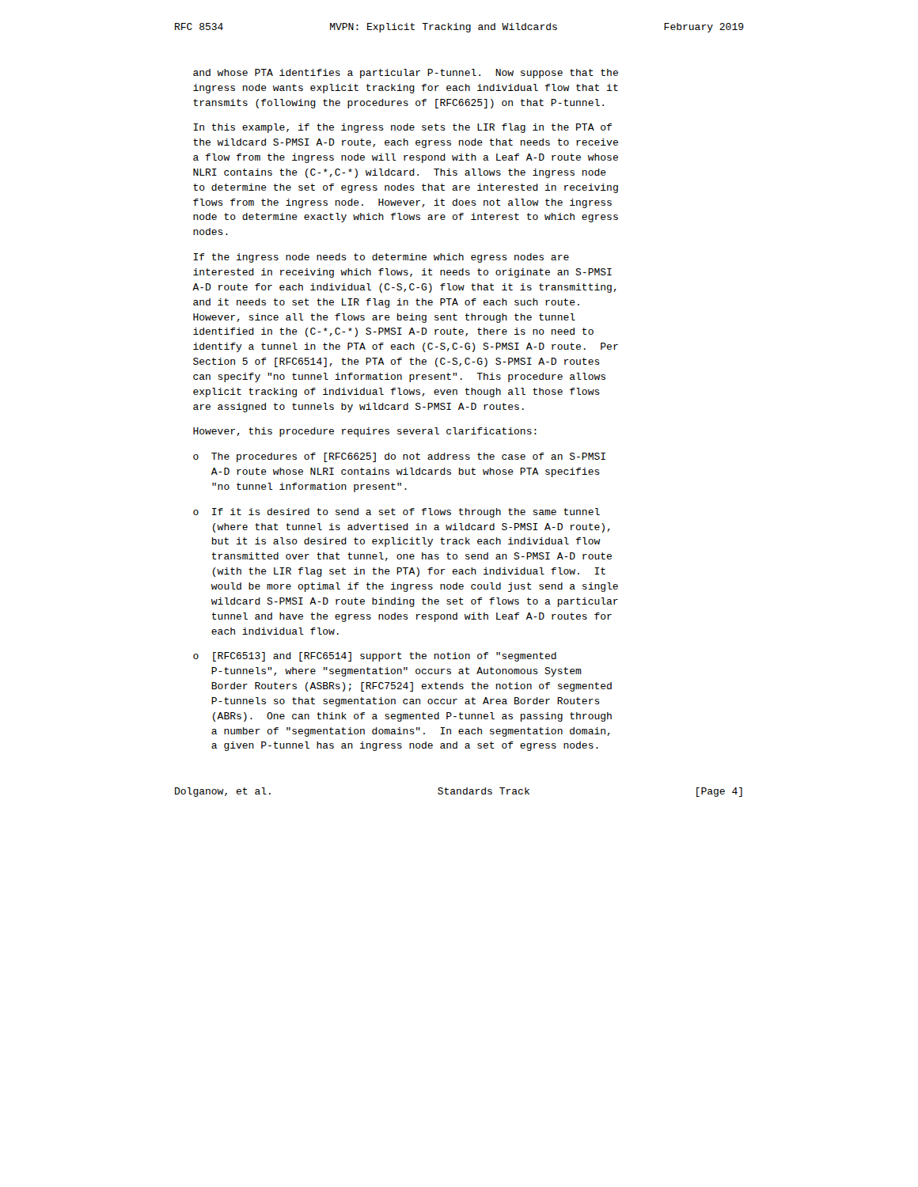RFC 8534 MVPN: Explicit Tracking and Wildcards February 2019
and whose PTA identifies a particular P-tunnel. Now suppose that the ingress node wants explicit tracking for each individual flow that it transmits (following the procedures of [RFC6625]) on that P-tunnel.
In this example, if the ingress node sets the LIR flag in the PTA of the wildcard S-PMSI A-D route, each egress node that needs to receive a flow from the ingress node will respond with a Leaf A-D route whose NLRI contains the (C-*,C-*) wildcard. This allows the ingress node to determine the set of egress nodes that are interested in receiving flows from the ingress node. However, it does not allow the ingress node to determine exactly which flows are of interest to which egress nodes.
If the ingress node needs to determine which egress nodes are interested in receiving which flows, it needs to originate an S-PMSI A-D route for each individual (C-S,C-G) flow that it is transmitting, and it needs to set the LIR flag in the PTA of each such route. However, since all the flows are being sent through the tunnel identified in the (C-*,C-*) S-PMSI A-D route, there is no need to identify a tunnel in the PTA of each (C-S,C-G) S-PMSI A-D route. Per Section 5 of [RFC6514], the PTA of the (C-S,C-G) S-PMSI A-D routes can specify "no tunnel information present". This procedure allows explicit tracking of individual flows, even though all those flows are assigned to tunnels by wildcard S-PMSI A-D routes.
However, this procedure requires several clarifications:
The procedures of [RFC6625] do not address the case of an S-PMSI A-D route whose NLRI contains wildcards but whose PTA specifies "no tunnel information present".
If it is desired to send a set of flows through the same tunnel (where that tunnel is advertised in a wildcard S-PMSI A-D route), but it is also desired to explicitly track each individual flow transmitted over that tunnel, one has to send an S-PMSI A-D route (with the LIR flag set in the PTA) for each individual flow. It would be more optimal if the ingress node could just send a single wildcard S-PMSI A-D route binding the set of flows to a particular tunnel and have the egress nodes respond with Leaf A-D routes for each individual flow.
[RFC6513] and [RFC6514] support the notion of "segmented P-tunnels", where "segmentation" occurs at Autonomous System Border Routers (ASBRs); [RFC7524] extends the notion of segmented P-tunnels so that segmentation can occur at Area Border Routers (ABRs). One can think of a segmented P-tunnel as passing through a number of "segmentation domains". In each segmentation domain, a given P-tunnel has an ingress node and a set of egress nodes.
Dolganow, et al. Standards Track [Page 4]